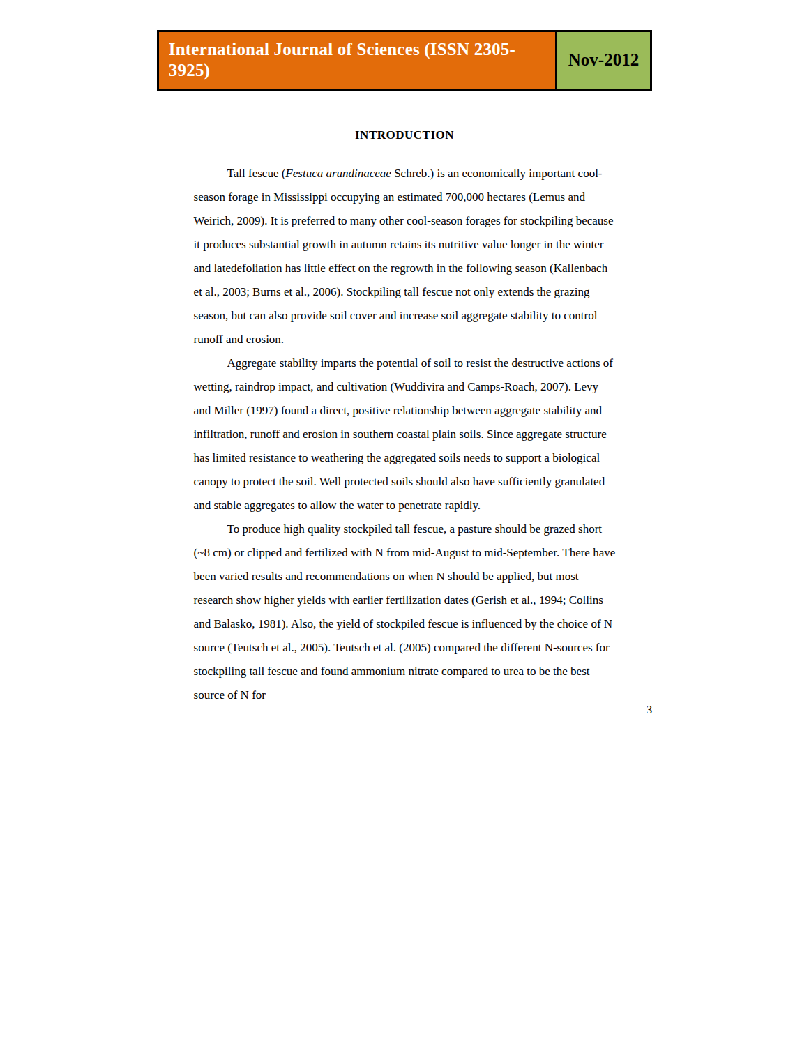International Journal of Sciences (ISSN 2305-3925)
Nov-2012
INTRODUCTION
Tall fescue (Festuca arundinaceae Schreb.) is an economically important cool-season forage in Mississippi occupying an estimated 700,000 hectares (Lemus and Weirich, 2009). It is preferred to many other cool-season forages for stockpiling because it produces substantial growth in autumn retains its nutritive value longer in the winter and latedefoliation has little effect on the regrowth in the following season (Kallenbach et al., 2003; Burns et al., 2006). Stockpiling tall fescue not only extends the grazing season, but can also provide soil cover and increase soil aggregate stability to control runoff and erosion.
Aggregate stability imparts the potential of soil to resist the destructive actions of wetting, raindrop impact, and cultivation (Wuddivira and Camps-Roach, 2007). Levy and Miller (1997) found a direct, positive relationship between aggregate stability and infiltration, runoff and erosion in southern coastal plain soils. Since aggregate structure has limited resistance to weathering the aggregated soils needs to support a biological canopy to protect the soil. Well protected soils should also have sufficiently granulated and stable aggregates to allow the water to penetrate rapidly.
To produce high quality stockpiled tall fescue, a pasture should be grazed short (~8 cm) or clipped and fertilized with N from mid-August to mid-September. There have been varied results and recommendations on when N should be applied, but most research show higher yields with earlier fertilization dates (Gerish et al., 1994; Collins and Balasko, 1981). Also, the yield of stockpiled fescue is influenced by the choice of N source (Teutsch et al., 2005). Teutsch et al. (2005) compared the different N-sources for stockpiling tall fescue and found ammonium nitrate compared to urea to be the best source of N for
3